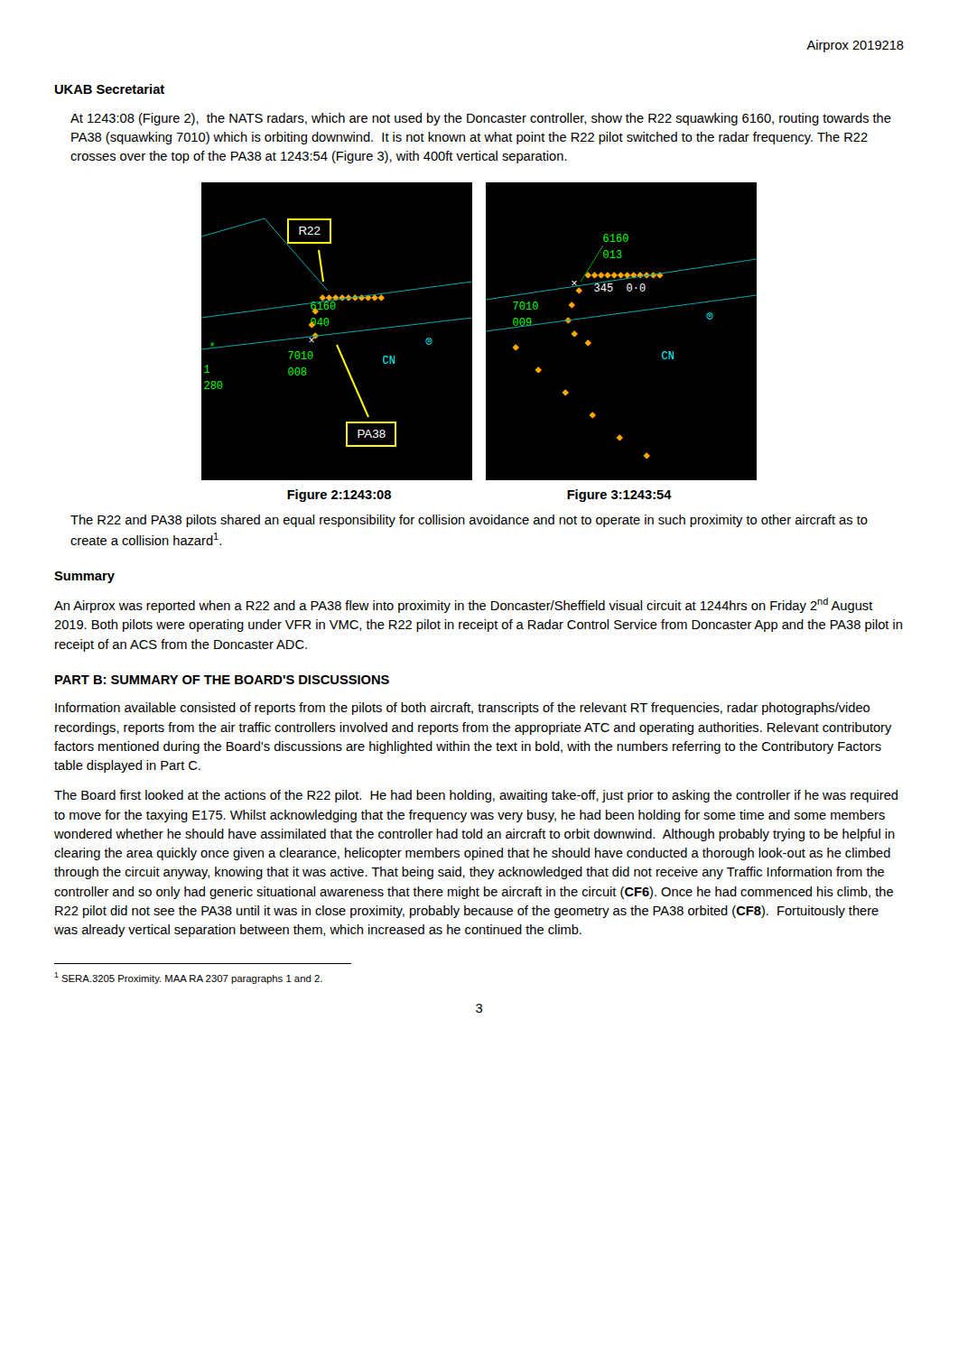Airprox 2019218
UKAB Secretariat
At 1243:08 (Figure 2), the NATS radars, which are not used by the Doncaster controller, show the R22 squawking 6160, routing towards the PA38 (squawking 7010) which is orbiting downwind. It is not known at what point the R22 pilot switched to the radar frequency. The R22 crosses over the top of the PA38 at 1243:54 (Figure 3), with 400ft vertical separation.
6160
040 × 7010
008 CN ◎ * 1
280 ◆◆◆◆◆◆◆◆◆◆ ◆ ◆ ◆
R22
PA38
6160
013 × 345 0·0 7010
009 CN ◎ ◆◆◆◆◆◆◆◆◆◆◆◆ ◆ ◆ ◆ ◆ ◆ ◆ ◆ ◆ ◆ ◆ ◆
Figure 2:1243:08 Figure 3:1243:54
The R22 and PA38 pilots shared an equal responsibility for collision avoidance and not to operate in such proximity to other aircraft as to create a collision hazard1.
Summary
An Airprox was reported when a R22 and a PA38 flew into proximity in the Doncaster/Sheffield visual circuit at 1244hrs on Friday 2nd August 2019. Both pilots were operating under VFR in VMC, the R22 pilot in receipt of a Radar Control Service from Doncaster App and the PA38 pilot in receipt of an ACS from the Doncaster ADC.
PART B: SUMMARY OF THE BOARD'S DISCUSSIONS
Information available consisted of reports from the pilots of both aircraft, transcripts of the relevant RT frequencies, radar photographs/video recordings, reports from the air traffic controllers involved and reports from the appropriate ATC and operating authorities. Relevant contributory factors mentioned during the Board's discussions are highlighted within the text in bold, with the numbers referring to the Contributory Factors table displayed in Part C.
The Board first looked at the actions of the R22 pilot. He had been holding, awaiting take-off, just prior to asking the controller if he was required to move for the taxying E175. Whilst acknowledging that the frequency was very busy, he had been holding for some time and some members wondered whether he should have assimilated that the controller had told an aircraft to orbit downwind. Although probably trying to be helpful in clearing the area quickly once given a clearance, helicopter members opined that he should have conducted a thorough look-out as he climbed through the circuit anyway, knowing that it was active. That being said, they acknowledged that did not receive any Traffic Information from the controller and so only had generic situational awareness that there might be aircraft in the circuit (CF6). Once he had commenced his climb, the R22 pilot did not see the PA38 until it was in close proximity, probably because of the geometry as the PA38 orbited (CF8). Fortuitously there was already vertical separation between them, which increased as he continued the climb.
1 SERA.3205 Proximity. MAA RA 2307 paragraphs 1 and 2.
3